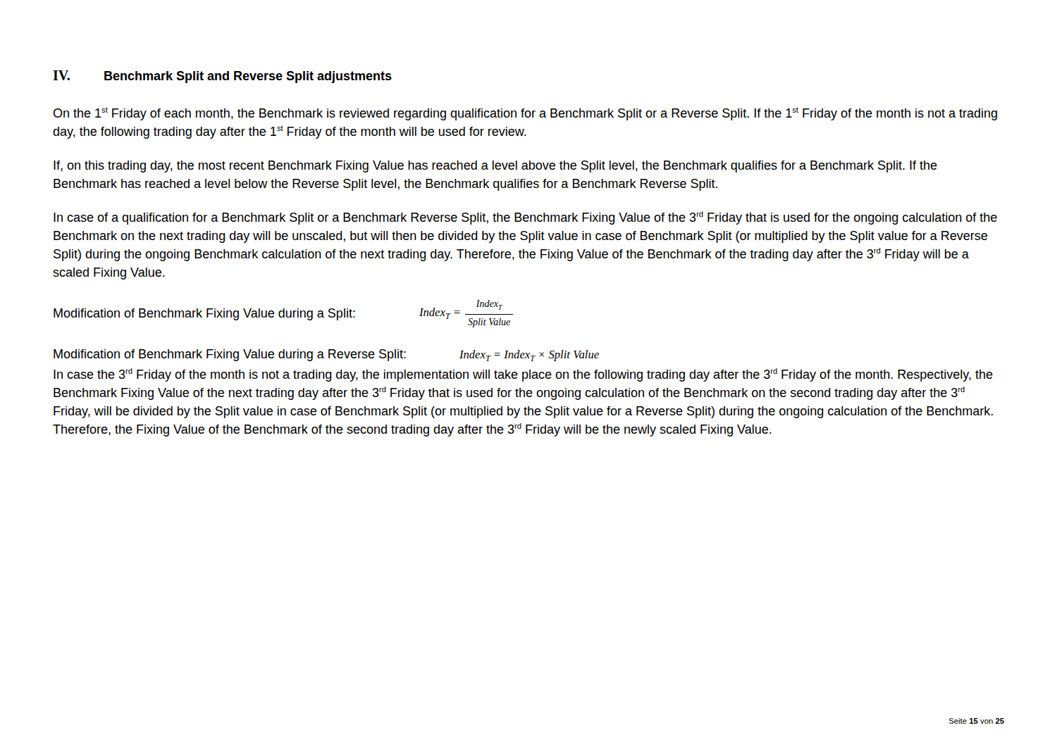IV. Benchmark Split and Reverse Split adjustments
On the 1st Friday of each month, the Benchmark is reviewed regarding qualification for a Benchmark Split or a Reverse Split. If the 1st Friday of the month is not a trading day, the following trading day after the 1st Friday of the month will be used for review.
If, on this trading day, the most recent Benchmark Fixing Value has reached a level above the Split level, the Benchmark qualifies for a Benchmark Split. If the Benchmark has reached a level below the Reverse Split level, the Benchmark qualifies for a Benchmark Reverse Split.
In case of a qualification for a Benchmark Split or a Benchmark Reverse Split, the Benchmark Fixing Value of the 3rd Friday that is used for the ongoing calculation of the Benchmark on the next trading day will be unscaled, but will then be divided by the Split value in case of Benchmark Split (or multiplied by the Split value for a Reverse Split) during the ongoing Benchmark calculation of the next trading day. Therefore, the Fixing Value of the Benchmark of the trading day after the 3rd Friday will be a scaled Fixing Value.
Modification of Benchmark Fixing Value during a Split: IndexT = IndexT Split Value
Modification of Benchmark Fixing Value during a Reverse Split: IndexT = IndexT × Split Value
In case the 3rd Friday of the month is not a trading day, the implementation will take place on the following trading day after the 3rd Friday of the month. Respectively, the Benchmark Fixing Value of the next trading day after the 3rd Friday that is used for the ongoing calculation of the Benchmark on the second trading day after the 3rd Friday, will be divided by the Split value in case of Benchmark Split (or multiplied by the Split value for a Reverse Split) during the ongoing calculation of the Benchmark. Therefore, the Fixing Value of the Benchmark of the second trading day after the 3rd Friday will be the newly scaled Fixing Value.
Seite 15 von 25